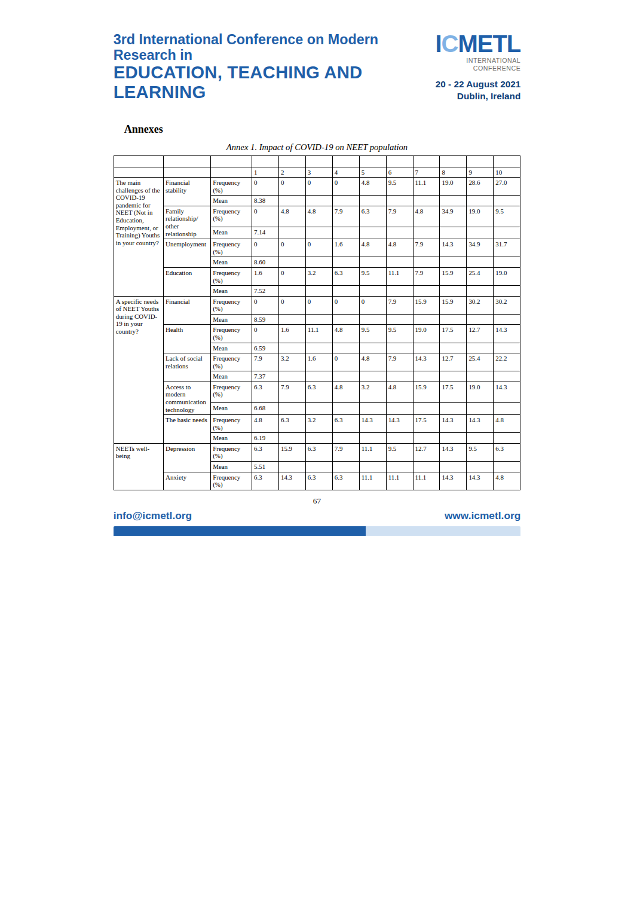3rd International Conference on Modern Research in
Education, Teaching and Learning
ICMETL
INTERNATIONAL CONFERENCE
20 - 22 August 2021
Dublin, Ireland
Annexes
Annex 1. Impact of COVID-19 on NEET population
| | | | 1 | 2 | 3 | 4 | 5 | 6 | 7 | 8 | 9 | 10 |
| The main challenges of the COVID-19 pandemic for NEET (Not in Education, Employment, or Training) Youths in your country? | Financial stability | Frequency (%) | 0 | 0 | 0 | 0 | 4.8 | 9.5 | 11.1 | 19.0 | 28.6 | 27.0 |
| Mean | 8.38 | | | | | | | | | |
| Family relationship/ other relationship | Frequency (%) | 0 | 4.8 | 4.8 | 7.9 | 6.3 | 7.9 | 4.8 | 34.9 | 19.0 | 9.5 |
| Mean | 7.14 | | | | | | | | | |
| Unemployment | Frequency (%) | 0 | 0 | 0 | 1.6 | 4.8 | 4.8 | 7.9 | 14.3 | 34.9 | 31.7 |
| Mean | 8.60 | | | | | | | | | |
| Education | Frequency (%) | 1.6 | 0 | 3.2 | 6.3 | 9.5 | 11.1 | 7.9 | 15.9 | 25.4 | 19.0 |
| Mean | 7.52 | | | | | | | | | |
| A specific needs of NEET Youths during COVID-19 in your country? | Financial | Frequency (%) | 0 | 0 | 0 | 0 | 0 | 7.9 | 15.9 | 15.9 | 30.2 | 30.2 |
| Mean | 8.59 | | | | | | | | | |
| Health | Frequency (%) | 0 | 1.6 | 11.1 | 4.8 | 9.5 | 9.5 | 19.0 | 17.5 | 12.7 | 14.3 |
| Mean | 6.59 | | | | | | | | | |
| Lack of social relations | Frequency (%) | 7.9 | 3.2 | 1.6 | 0 | 4.8 | 7.9 | 14.3 | 12.7 | 25.4 | 22.2 |
| Mean | 7.37 | | | | | | | | | |
| Access to modern communication technology | Frequency (%) | 6.3 | 7.9 | 6.3 | 4.8 | 3.2 | 4.8 | 15.9 | 17.5 | 19.0 | 14.3 |
| Mean | 6.68 | | | | | | | | | |
| The basic needs | Frequency (%) | 4.8 | 6.3 | 3.2 | 6.3 | 14.3 | 14.3 | 17.5 | 14.3 | 14.3 | 4.8 |
| Mean | 6.19 | | | | | | | | | |
| NEETs well-being | Depression | Frequency (%) | 6.3 | 15.9 | 6.3 | 7.9 | 11.1 | 9.5 | 12.7 | 14.3 | 9.5 | 6.3 |
| Mean | 5.51 | | | | | | | | | |
| Anxiety | Frequency (%) | 6.3 | 14.3 | 6.3 | 6.3 | 11.1 | 11.1 | 11.1 | 14.3 | 14.3 | 4.8 |
67
info@icmetl.org
www.icmetl.org